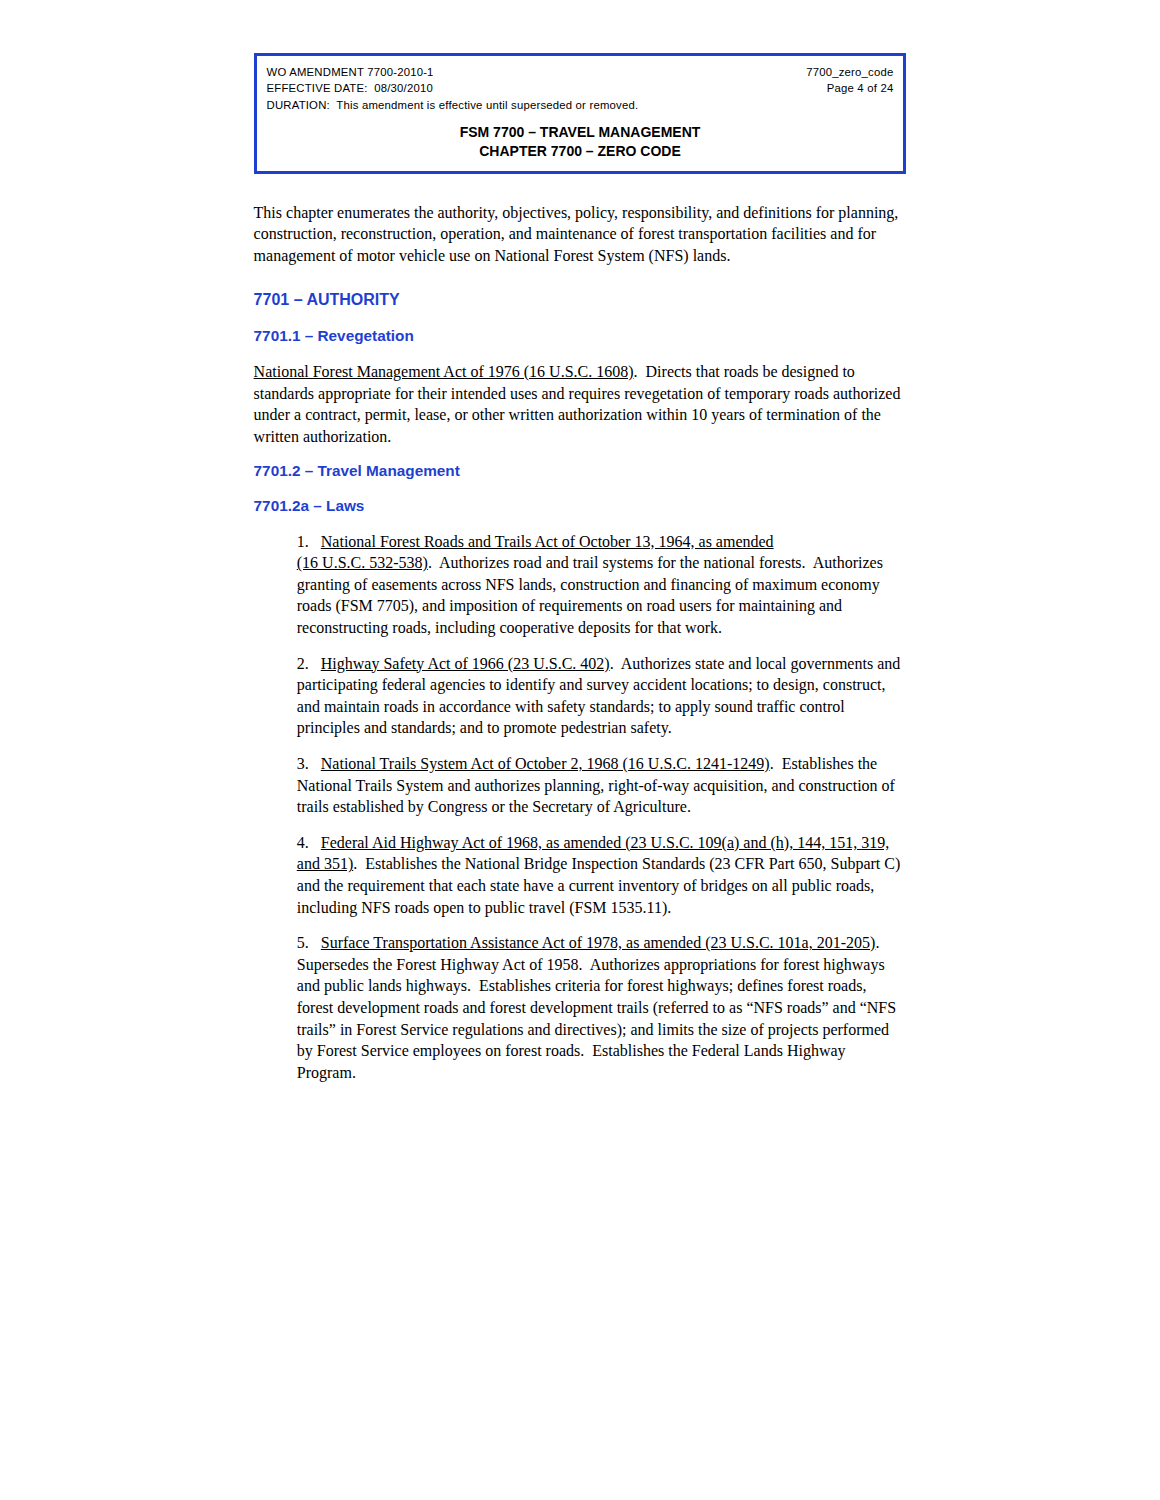WO AMENDMENT 7700-2010-1
EFFECTIVE DATE: 08/30/2010
DURATION: This amendment is effective until superseded or removed.
7700_zero_code
Page 4 of 24
FSM 7700 – TRAVEL MANAGEMENT
CHAPTER 7700 – ZERO CODE
This chapter enumerates the authority, objectives, policy, responsibility, and definitions for planning, construction, reconstruction, operation, and maintenance of forest transportation facilities and for management of motor vehicle use on National Forest System (NFS) lands.
7701 – AUTHORITY
7701.1 – Revegetation
National Forest Management Act of 1976 (16 U.S.C. 1608). Directs that roads be designed to standards appropriate for their intended uses and requires revegetation of temporary roads authorized under a contract, permit, lease, or other written authorization within 10 years of termination of the written authorization.
7701.2 – Travel Management
7701.2a – Laws
1. National Forest Roads and Trails Act of October 13, 1964, as amended
(16 U.S.C. 532-538). Authorizes road and trail systems for the national forests. Authorizes granting of easements across NFS lands, construction and financing of maximum economy roads (FSM 7705), and imposition of requirements on road users for maintaining and reconstructing roads, including cooperative deposits for that work.
2. Highway Safety Act of 1966 (23 U.S.C. 402). Authorizes state and local governments and participating federal agencies to identify and survey accident locations; to design, construct, and maintain roads in accordance with safety standards; to apply sound traffic control principles and standards; and to promote pedestrian safety.
3. National Trails System Act of October 2, 1968 (16 U.S.C. 1241-1249). Establishes the National Trails System and authorizes planning, right-of-way acquisition, and construction of trails established by Congress or the Secretary of Agriculture.
4. Federal Aid Highway Act of 1968, as amended (23 U.S.C. 109(a) and (h), 144, 151, 319, and 351). Establishes the National Bridge Inspection Standards (23 CFR Part 650, Subpart C) and the requirement that each state have a current inventory of bridges on all public roads, including NFS roads open to public travel (FSM 1535.11).
5. Surface Transportation Assistance Act of 1978, as amended (23 U.S.C. 101a, 201-205). Supersedes the Forest Highway Act of 1958. Authorizes appropriations for forest highways and public lands highways. Establishes criteria for forest highways; defines forest roads, forest development roads and forest development trails (referred to as “NFS roads” and “NFS trails” in Forest Service regulations and directives); and limits the size of projects performed by Forest Service employees on forest roads. Establishes the Federal Lands Highway Program.